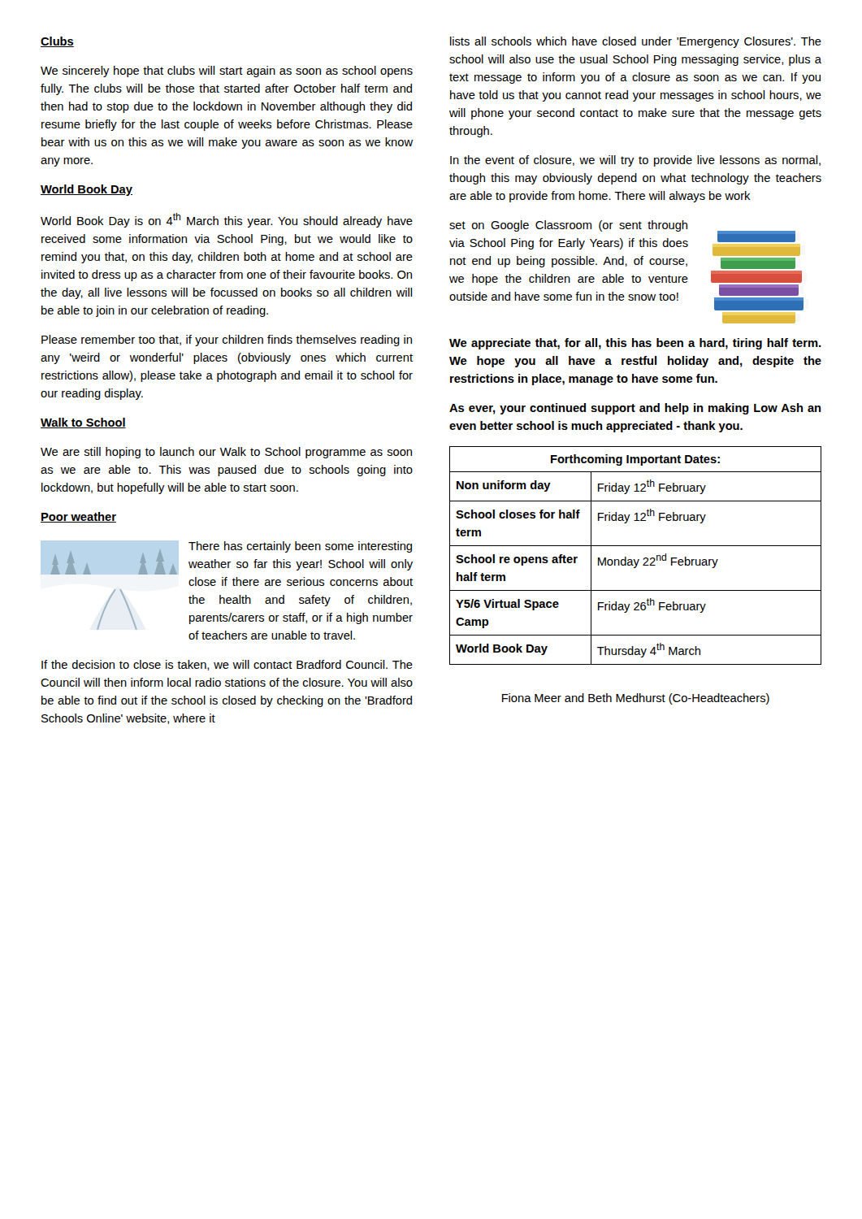Clubs
We sincerely hope that clubs will start again as soon as school opens fully. The clubs will be those that started after October half term and then had to stop due to the lockdown in November although they did resume briefly for the last couple of weeks before Christmas. Please bear with us on this as we will make you aware as soon as we know any more.
World Book Day
World Book Day is on 4th March this year. You should already have received some information via School Ping, but we would like to remind you that, on this day, children both at home and at school are invited to dress up as a character from one of their favourite books. On the day, all live lessons will be focussed on books so all children will be able to join in our celebration of reading.
Please remember too that, if your children finds themselves reading in any 'weird or wonderful' places (obviously ones which current restrictions allow), please take a photograph and email it to school for our reading display.
Walk to School
We are still hoping to launch our Walk to School programme as soon as we are able to. This was paused due to schools going into lockdown, but hopefully will be able to start soon.
Poor weather
There has certainly been some interesting weather so far this year! School will only close if there are serious concerns about the health and safety of children, parents/carers or staff, or if a high number of teachers are unable to travel.
If the decision to close is taken, we will contact Bradford Council. The Council will then inform local radio stations of the closure. You will also be able to find out if the school is closed by checking on the 'Bradford Schools Online' website, where it
lists all schools which have closed under 'Emergency Closures'. The school will also use the usual School Ping messaging service, plus a text message to inform you of a closure as soon as we can. If you have told us that you cannot read your messages in school hours, we will phone your second contact to make sure that the message gets through.
In the event of closure, we will try to provide live lessons as normal, though this may obviously depend on what technology the teachers are able to provide from home. There will always be work
set on Google Classroom (or sent through via School Ping for Early Years) if this does not end up being possible. And, of course, we hope the children are able to venture outside and have some fun in the snow too!
We appreciate that, for all, this has been a hard, tiring half term. We hope you all have a restful holiday and, despite the restrictions in place, manage to have some fun.
As ever, your continued support and help in making Low Ash an even better school is much appreciated - thank you.
Forthcoming Important Dates:
| Non uniform day | Friday 12 th February |
| School closes for half term | Friday 12 th February |
| School re opens after half term | Monday 22 nd February |
| Y5/6 Virtual Space Camp | Friday 26 th February |
| World Book Day | Thursday 4 th March |
Fiona Meer and Beth Medhurst (Co-Headteachers)